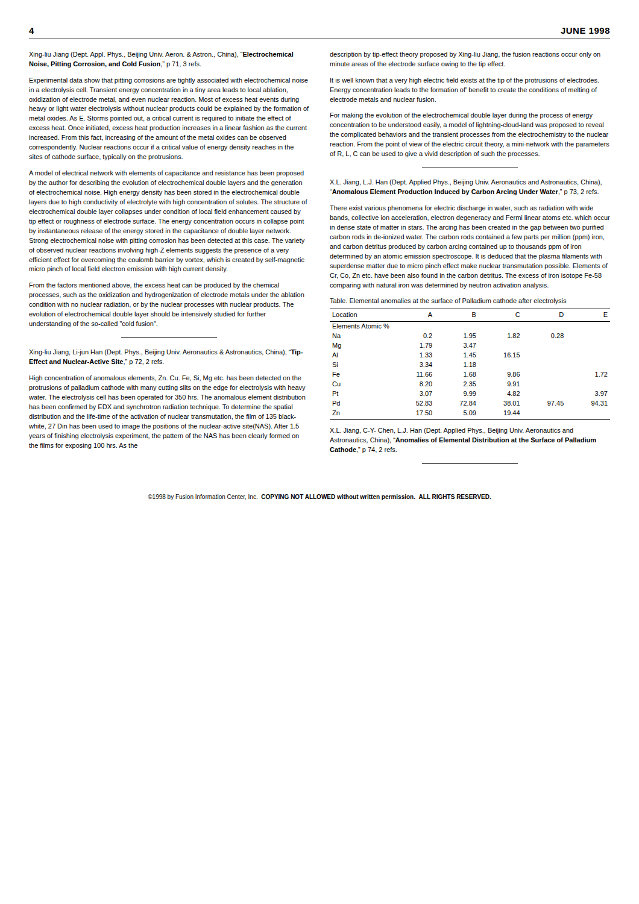4 JUNE 1998
Xing-liu Jiang (Dept. Appl. Phys., Beijing Univ. Aeron. & Astron., China), “Electrochemical Noise, Pitting Corrosion, and Cold Fusion,” p 71, 3 refs.
Experimental data show that pitting corrosions are tightly associated with electrochemical noise in a electrolysis cell. Transient energy concentration in a tiny area leads to local ablation, oxidization of electrode metal, and even nuclear reaction. Most of excess heat events during heavy or light water electrolysis without nuclear products could be explained by the formation of metal oxides. As E. Storms pointed out, a critical current is required to initiate the effect of excess heat. Once initiated, excess heat production increases in a linear fashion as the current increased. From this fact, increasing of the amount of the metal oxides can be observed correspondently. Nuclear reactions occur if a critical value of energy density reaches in the sites of cathode surface, typically on the protrusions.
A model of electrical network with elements of capacitance and resistance has been proposed by the author for describing the evolution of electrochemical double layers and the generation of electrochemical noise. High energy density has been stored in the electrochemical double layers due to high conductivity of electrolyte with high concentration of solutes. The structure of electrochemical double layer collapses under condition of local field enhancement caused by tip effect or roughness of electrode surface. The energy concentration occurs in collapse point by instantaneous release of the energy stored in the capacitance of double layer network. Strong electrochemical noise with pitting corrosion has been detected at this case. The variety of observed nuclear reactions involving high-Z elements suggests the presence of a very efficient effect for overcoming the coulomb barrier by vortex, which is created by self-magnetic micro pinch of local field electron emission with high current density.
From the factors mentioned above, the excess heat can be produced by the chemical processes, such as the oxidization and hydrogenization of electrode metals under the ablation condition with no nuclear radiation, or by the nuclear processes with nuclear products. The evolution of electrochemical double layer should be intensively studied for further understanding of the so-called "cold fusion".
Xing-liu Jiang, Li-jun Han (Dept. Phys., Beijing Univ. Aeronautics & Astronautics, China), “Tip-Effect and Nuclear-Active Site,” p 72, 2 refs.
High concentration of anomalous elements, Zn. Cu. Fe, Si, Mg etc. has been detected on the protrusions of palladium cathode with many cutting slits on the edge for electrolysis with heavy water. The electrolysis cell has been operated for 350 hrs. The anomalous element distribution has been confirmed by EDX and synchrotron radiation technique. To determine the spatial distribution and the life-time of the activation of nuclear transmutation, the film of 135 black-white, 27 Din has been used to image the positions of the nuclear-active site(NAS). After 1.5 years of finishing electrolysis experiment, the pattern of the NAS has been clearly formed on the films for exposing 100 hrs. As the
description by tip-effect theory proposed by Xing-liu Jiang, the fusion reactions occur only on minute areas of the electrode surface owing to the tip effect.
It is well known that a very high electric field exists at the tip of the protrusions of electrodes. Energy concentration leads to the formation of' benefit to create the conditions of melting of electrode metals and nuclear fusion.
For making the evolution of the electrochemical double layer during the process of energy concentration to be understood easily, a model of lightning-cloud-land was proposed to reveal the complicated behaviors and the transient processes from the electrochemistry to the nuclear reaction. From the point of view of the electric circuit theory, a mini-network with the parameters of R, L, C can be used to give a vivid description of such the processes.
X.L. Jiang, L.J. Han (Dept. Applied Phys., Beijing Univ. Aeronautics and Astronautics, China), “Anomalous Element Production Induced by Carbon Arcing Under Water,” p 73, 2 refs.
There exist various phenomena for electric discharge in water, such as radiation with wide bands, collective ion acceleration, electron degeneracy and Fermi linear atoms etc. which occur in dense state of matter in stars. The arcing has been created in the gap between two purified carbon rods in de-ionized water. The carbon rods contained a few parts per million (ppm) iron, and carbon detritus produced by carbon arcing contained up to thousands ppm of iron determined by an atomic emission spectroscope. It is deduced that the plasma filaments with superdense matter due to micro pinch effect make nuclear transmutation possible. Elements of Cr, Co, Zn etc. have been also found in the carbon detritus. The excess of iron isotope Fe-58 comparing with natural iron was determined by neutron activation analysis.
Table. Elemental anomalies at the surface of Palladium cathode after electrolysis
| Location | A | B | C | D | E |
| --- | --- | --- | --- | --- | --- |
| Elements Atomic % |
| Na | 0.2 | 1.95 | 1.82 | 0.28 | |
| Mg | 1.79 | 3.47 | | | |
| Al | 1.33 | 1.45 | 16.15 | | |
| Si | 3.34 | 1.18 | | | |
| Fe | 11.66 | 1.68 | 9.86 | | 1.72 |
| Cu | 8.20 | 2.35 | 9.91 | | |
| Pt | 3.07 | 9.99 | 4.82 | | 3.97 |
| Pd | 52.83 | 72.84 | 38.01 | 97.45 | 94.31 |
| Zn | 17.50 | 5.09 | 19.44 | | |
X.L. Jiang, C-Y- Chen, L.J. Han (Dept. Applied Phys., Beijing Univ. Aeronautics and Astronautics, China), “Anomalies of Elemental Distribution at the Surface of Palladium Cathode,” p 74, 2 refs.
©1998 by Fusion Information Center, Inc. COPYING NOT ALLOWED without written permission. ALL RIGHTS RESERVED.